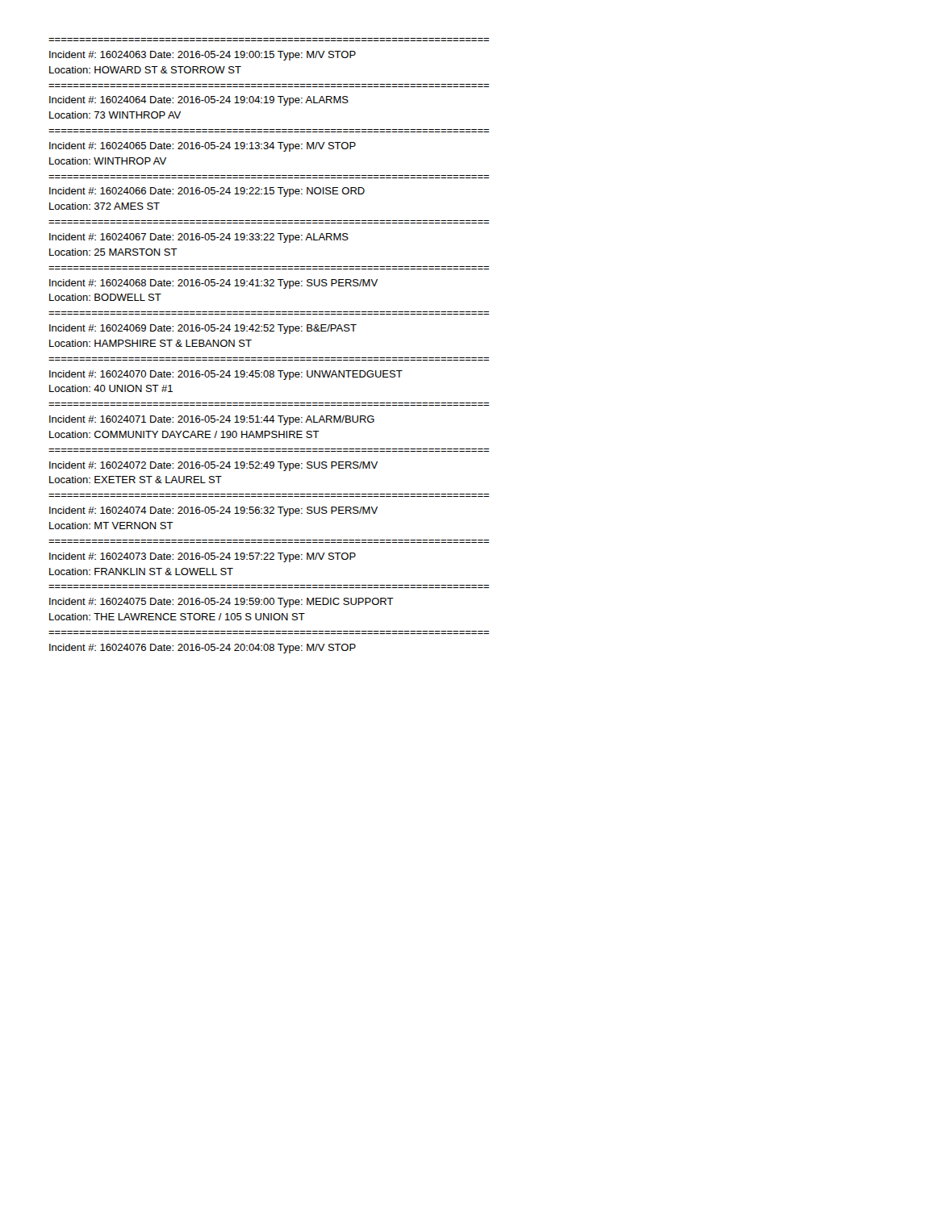========================================================================
Incident #: 16024063 Date: 2016-05-24 19:00:15 Type: M/V STOP
Location: HOWARD ST & STORROW ST
========================================================================
Incident #: 16024064 Date: 2016-05-24 19:04:19 Type: ALARMS
Location: 73 WINTHROP AV
========================================================================
Incident #: 16024065 Date: 2016-05-24 19:13:34 Type: M/V STOP
Location: WINTHROP AV
========================================================================
Incident #: 16024066 Date: 2016-05-24 19:22:15 Type: NOISE ORD
Location: 372 AMES ST
========================================================================
Incident #: 16024067 Date: 2016-05-24 19:33:22 Type: ALARMS
Location: 25 MARSTON ST
========================================================================
Incident #: 16024068 Date: 2016-05-24 19:41:32 Type: SUS PERS/MV
Location: BODWELL ST
========================================================================
Incident #: 16024069 Date: 2016-05-24 19:42:52 Type: B&E/PAST
Location: HAMPSHIRE ST & LEBANON ST
========================================================================
Incident #: 16024070 Date: 2016-05-24 19:45:08 Type: UNWANTEDGUEST
Location: 40 UNION ST #1
========================================================================
Incident #: 16024071 Date: 2016-05-24 19:51:44 Type: ALARM/BURG
Location: COMMUNITY DAYCARE / 190 HAMPSHIRE ST
========================================================================
Incident #: 16024072 Date: 2016-05-24 19:52:49 Type: SUS PERS/MV
Location: EXETER ST & LAUREL ST
========================================================================
Incident #: 16024074 Date: 2016-05-24 19:56:32 Type: SUS PERS/MV
Location: MT VERNON ST
========================================================================
Incident #: 16024073 Date: 2016-05-24 19:57:22 Type: M/V STOP
Location: FRANKLIN ST & LOWELL ST
========================================================================
Incident #: 16024075 Date: 2016-05-24 19:59:00 Type: MEDIC SUPPORT
Location: THE LAWRENCE STORE / 105 S UNION ST
========================================================================
Incident #: 16024076 Date: 2016-05-24 20:04:08 Type: M/V STOP